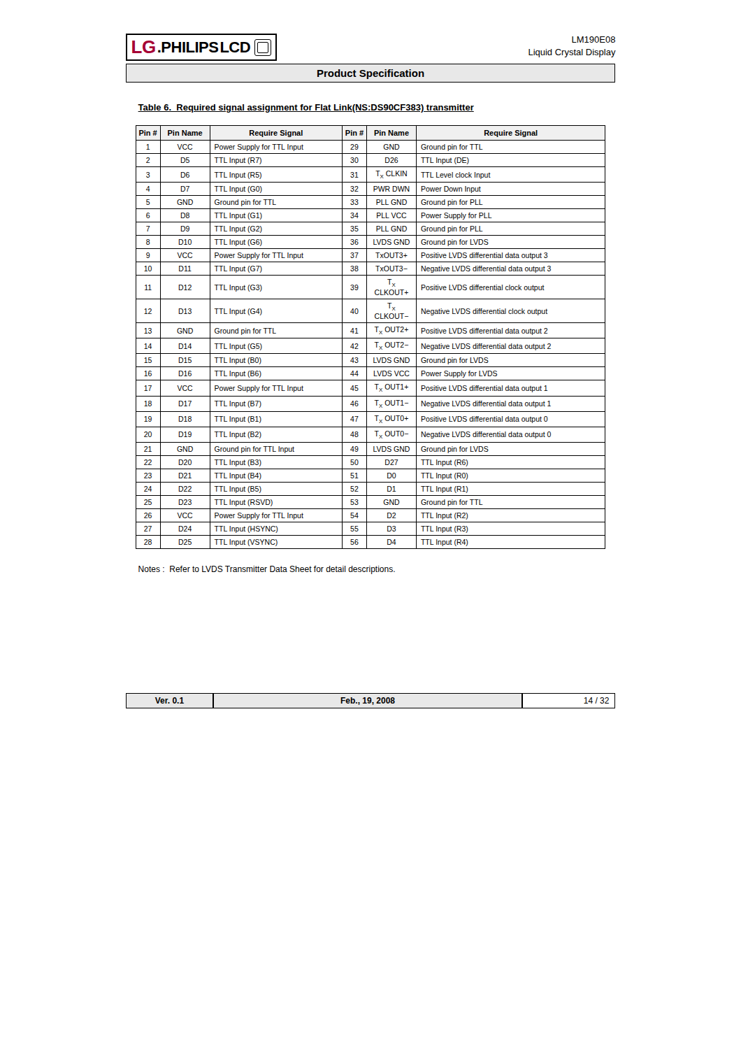LG.PHILIPS LCD
LM190E08
Liquid Crystal Display
Product Specification
Table 6. Required signal assignment for Flat Link(NS:DS90CF383) transmitter
| Pin # | Pin Name | Require Signal | Pin # | Pin Name | Require Signal |
| --- | --- | --- | --- | --- | --- |
| 1 | VCC | Power Supply for TTL Input | 29 | GND | Ground pin for TTL |
| 2 | D5 | TTL Input (R7) | 30 | D26 | TTL Input (DE) |
| 3 | D6 | TTL Input (R5) | 31 | T X CLKIN | TTL Level clock Input |
| 4 | D7 | TTL Input (G0) | 32 | PWR DWN | Power Down Input |
| 5 | GND | Ground pin for TTL | 33 | PLL GND | Ground pin for PLL |
| 6 | D8 | TTL Input (G1) | 34 | PLL VCC | Power Supply for PLL |
| 7 | D9 | TTL Input (G2) | 35 | PLL GND | Ground pin for PLL |
| 8 | D10 | TTL Input (G6) | 36 | LVDS GND | Ground pin for LVDS |
| 9 | VCC | Power Supply for TTL Input | 37 | TxOUT3+ | Positive LVDS differential data output 3 |
| 10 | D11 | TTL Input (G7) | 38 | TxOUT3− | Negative LVDS differential data output 3 |
| 11 | D12 | TTL Input (G3) | 39 | T X CLKOUT+ | Positive LVDS differential clock output |
| 12 | D13 | TTL Input (G4) | 40 | T X CLKOUT− | Negative LVDS differential clock output |
| 13 | GND | Ground pin for TTL | 41 | T X OUT2+ | Positive LVDS differential data output 2 |
| 14 | D14 | TTL Input (G5) | 42 | T X OUT2− | Negative LVDS differential data output 2 |
| 15 | D15 | TTL Input (B0) | 43 | LVDS GND | Ground pin for LVDS |
| 16 | D16 | TTL Input (B6) | 44 | LVDS VCC | Power Supply for LVDS |
| 17 | VCC | Power Supply for TTL Input | 45 | T X OUT1+ | Positive LVDS differential data output 1 |
| 18 | D17 | TTL Input (B7) | 46 | T X OUT1− | Negative LVDS differential data output 1 |
| 19 | D18 | TTL Input (B1) | 47 | T X OUT0+ | Positive LVDS differential data output 0 |
| 20 | D19 | TTL Input (B2) | 48 | T X OUT0− | Negative LVDS differential data output 0 |
| 21 | GND | Ground pin for TTL Input | 49 | LVDS GND | Ground pin for LVDS |
| 22 | D20 | TTL Input (B3) | 50 | D27 | TTL Input (R6) |
| 23 | D21 | TTL Input (B4) | 51 | D0 | TTL Input (R0) |
| 24 | D22 | TTL Input (B5) | 52 | D1 | TTL Input (R1) |
| 25 | D23 | TTL Input (RSVD) | 53 | GND | Ground pin for TTL |
| 26 | VCC | Power Supply for TTL Input | 54 | D2 | TTL Input (R2) |
| 27 | D24 | TTL Input (HSYNC) | 55 | D3 | TTL Input (R3) |
| 28 | D25 | TTL Input (VSYNC) | 56 | D4 | TTL Input (R4) |
Notes : Refer to LVDS Transmitter Data Sheet for detail descriptions.
Ver. 0.1
Feb., 19, 2008
14 / 32